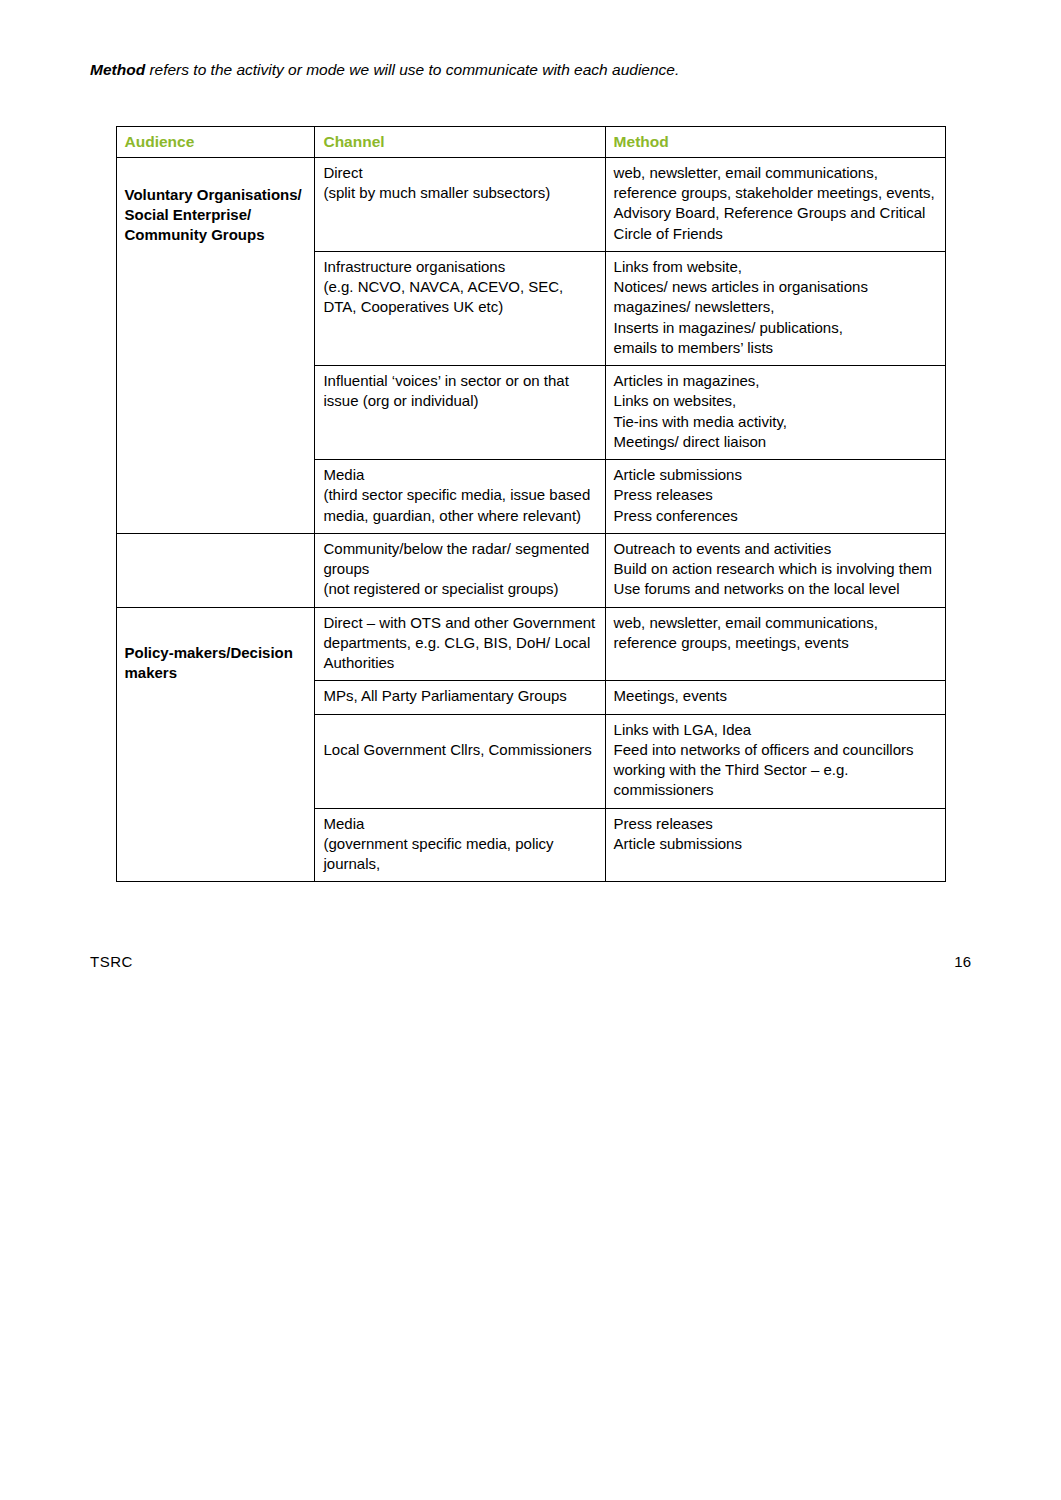Method refers to the activity or mode we will use to communicate with each audience.
| Audience | Channel | Method |
| --- | --- | --- |
| Voluntary Organisations/ Social Enterprise/ Community Groups | Direct (split by much smaller subsectors) | web, newsletter, email communications, reference groups, stakeholder meetings, events, Advisory Board, Reference Groups and Critical Circle of Friends |
| Infrastructure organisations (e.g. NCVO, NAVCA, ACEVO, SEC, DTA, Cooperatives UK etc) | Links from website, Notices/ news articles in organisations magazines/ newsletters, Inserts in magazines/ publications, emails to members’ lists |
| Influential ‘voices’ in sector or on that issue (org or individual) | Articles in magazines, Links on websites, Tie-ins with media activity, Meetings/ direct liaison |
| Media (third sector specific media, issue based media, guardian, other where relevant) | Article submissions Press releases Press conferences |
| | Community/below the radar/ segmented groups (not registered or specialist groups) | Outreach to events and activities Build on action research which is involving them Use forums and networks on the local level |
| Policy-makers/Decision makers | Direct – with OTS and other Government departments, e.g. CLG, BIS, DoH/ Local Authorities | web, newsletter, email communications, reference groups, meetings, events |
| MPs, All Party Parliamentary Groups | Meetings, events |
| Local Government Cllrs, Commissioners | Links with LGA, Idea Feed into networks of officers and councillors working with the Third Sector – e.g. commissioners |
| Media (government specific media, policy journals, | Press releases Article submissions |
TSRC 16